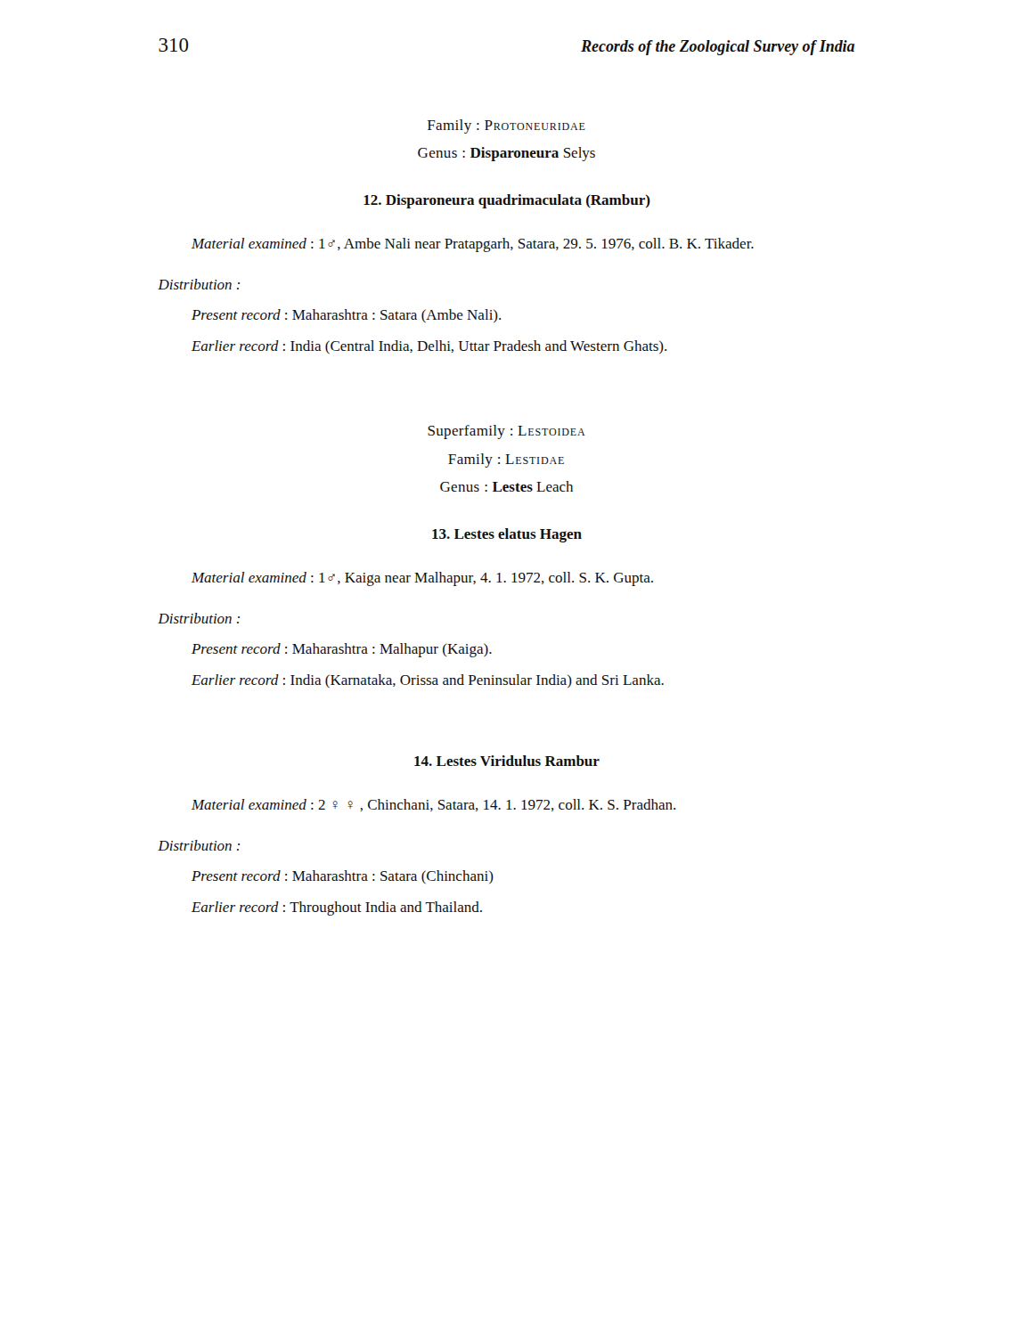310 Records of the Zoological Survey of India
Family : Protoneuridae
Genus : Disparoneura Selys
12. Disparoneura quadrimaculata (Rambur)
Material examined : 1♂, Ambe Nali near Pratapgarh, Satara, 29. 5. 1976, coll. B. K. Tikader.
Distribution :
Present record : Maharashtra : Satara (Ambe Nali).
Earlier record : India (Central India, Delhi, Uttar Pradesh and Western Ghats).
Superfamily : Lestoidea
Family : Lestidae
Genus : Lestes Leach
13. Lestes elatus Hagen
Material examined : 1♂, Kaiga near Malhapur, 4. 1. 1972, coll. S. K. Gupta.
Distribution :
Present record : Maharashtra : Malhapur (Kaiga).
Earlier record : India (Karnataka, Orissa and Peninsular India) and Sri Lanka.
14. Lestes Viridulus Rambur
Material examined : 2 ♀ ♀ , Chinchani, Satara, 14. 1. 1972, coll. K. S. Pradhan.
Distribution :
Present record : Maharashtra : Satara (Chinchani)
Earlier record : Throughout India and Thailand.